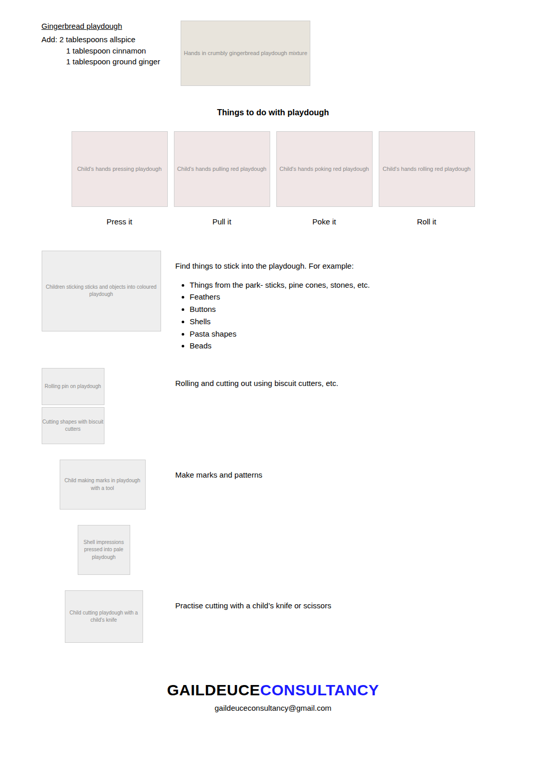Gingerbread playdough
Add: 2 tablespoons allspice
1 tablespoon cinnamon
1 tablespoon ground ginger
Hands in crumbly gingerbread playdough mixture
Things to do with playdough
Child's hands pressing playdough
Press it
Child's hands pulling red playdough
Pull it
Child's hands poking red playdough
Poke it
Child's hands rolling red playdough
Roll it
Children sticking sticks and objects into coloured playdough
Find things to stick into the playdough. For example:
Things from the park- sticks, pine cones, stones, etc.
Feathers
Buttons
Shells
Pasta shapes
Beads
Rolling pin on playdough
Cutting shapes with biscuit cutters
Rolling and cutting out using biscuit cutters, etc.
Child making marks in playdough with a tool
Make marks and patterns
Shell impressions pressed into pale playdough
Child cutting playdough with a child's knife
Practise cutting with a child’s knife or scissors
GAILDEUCE CONSULTANCY
gaildeuceconsultancy@gmail.com